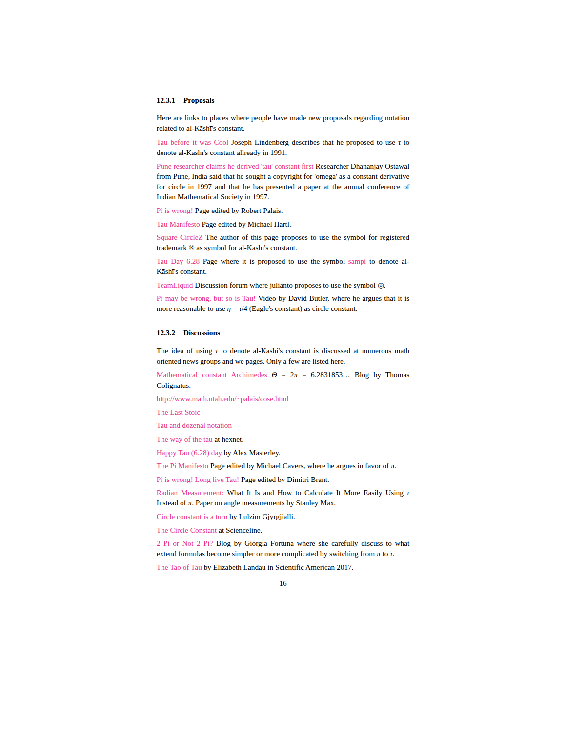12.3.1 Proposals
Here are links to places where people have made new proposals regarding notation related to al-Kāshī's constant.
Tau before it was Cool Joseph Lindenberg describes that he proposed to use τ to denote al-Kāshī's constant allready in 1991.
Pune researcher claims he derived 'tau' constant first Researcher Dhananjay Ostawal from Pune, India said that he sought a copyright for 'omega' as a constant derivative for circle in 1997 and that he has presented a paper at the annual conference of Indian Mathematical Society in 1997.
Pi is wrong! Page edited by Robert Palais.
Tau Manifesto Page edited by Michael Hartl.
Square CircleZ The author of this page proposes to use the symbol for registered trademark ® as symbol for al-Kāshī's constant.
Tau Day 6.28 Page where it is proposed to use the symbol sampi to denote al-Kāshī's constant.
TeamLiquid Discussion forum where julianto proposes to use the symbol ◎.
Pi may be wrong, but so is Tau! Video by David Butler, where he argues that it is more reasonable to use η = τ/4 (Eagle's constant) as circle constant.
12.3.2 Discussions
The idea of using τ to denote al-Kāshi's constant is discussed at numerous math oriented news groups and we pages. Only a few are listed here.
Mathematical constant Archimedes Θ = 2π = 6.2831853… Blog by Thomas Colignatus.
http://www.math.utah.edu/~palais/cose.html
The Last Stoic
Tau and dozenal notation
The way of the tau at hexnet.
Happy Tau (6.28) day by Alex Masterley.
The Pi Manifesto Page edited by Michael Cavers, where he argues in favor of π.
Pi is wrong! Long live Tau! Page edited by Dimitri Brant.
Radian Measurement: What It Is and How to Calculate It More Easily Using τ Instead of π. Paper on angle measurements by Stanley Max.
Circle constant is a turn by Lulzim Gjyrgjialli.
The Circle Constant at Scienceline.
2 Pi or Not 2 Pi? Blog by Giorgia Fortuna where she carefully discuss to what extend formulas become simpler or more complicated by switching from π to τ.
The Tao of Tau by Elizabeth Landau in Scientific American 2017.
16